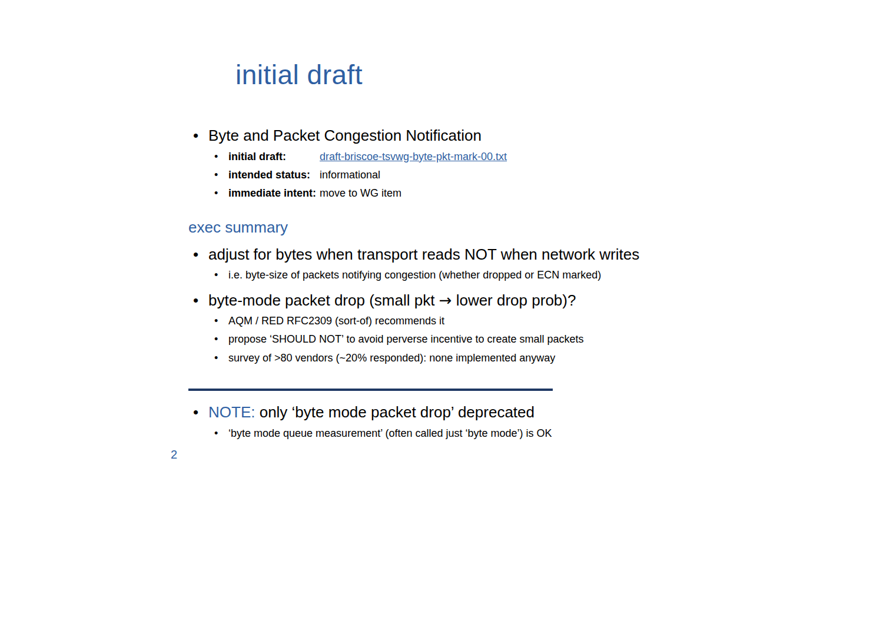initial draft
Byte and Packet Congestion Notification
initial draft: draft-briscoe-tsvwg-byte-pkt-mark-00.txt
intended status: informational
immediate intent: move to WG item
exec summary
adjust for bytes when transport reads NOT when network writes
i.e. byte-size of packets notifying congestion (whether dropped or ECN marked)
byte-mode packet drop (small pkt → lower drop prob)?
AQM / RED RFC2309 (sort-of) recommends it
propose ‘SHOULD NOT’ to avoid perverse incentive to create small packets
survey of >80 vendors (~20% responded): none implemented anyway
NOTE: only ‘byte mode packet drop’ deprecated
‘byte mode queue measurement’ (often called just ‘byte mode’) is OK
2